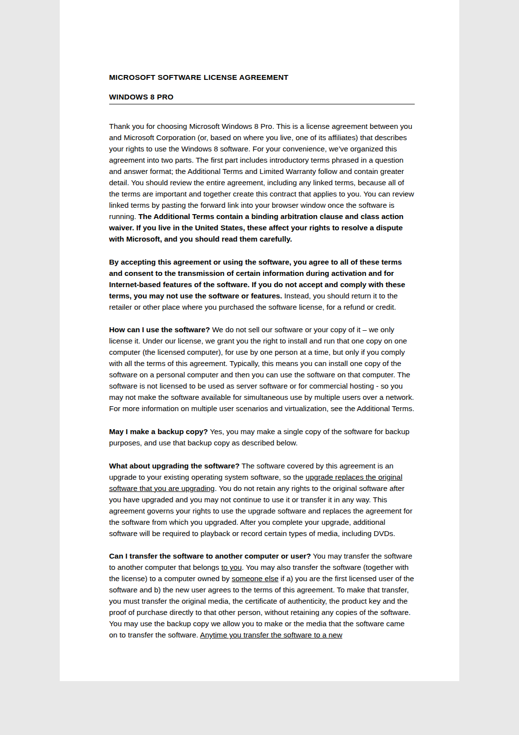MICROSOFT SOFTWARE LICENSE AGREEMENT
WINDOWS 8 PRO
Thank you for choosing Microsoft Windows 8 Pro. This is a license agreement between you and Microsoft Corporation (or, based on where you live, one of its affiliates) that describes your rights to use the Windows 8 software. For your convenience, we’ve organized this agreement into two parts. The first part includes introductory terms phrased in a question and answer format; the Additional Terms and Limited Warranty follow and contain greater detail. You should review the entire agreement, including any linked terms, because all of the terms are important and together create this contract that applies to you. You can review linked terms by pasting the forward link into your browser window once the software is running. The Additional Terms contain a binding arbitration clause and class action waiver. If you live in the United States, these affect your rights to resolve a dispute with Microsoft, and you should read them carefully.
By accepting this agreement or using the software, you agree to all of these terms and consent to the transmission of certain information during activation and for Internet-based features of the software. If you do not accept and comply with these terms, you may not use the software or features. Instead, you should return it to the retailer or other place where you purchased the software license, for a refund or credit.
How can I use the software? We do not sell our software or your copy of it – we only license it. Under our license, we grant you the right to install and run that one copy on one computer (the licensed computer), for use by one person at a time, but only if you comply with all the terms of this agreement. Typically, this means you can install one copy of the software on a personal computer and then you can use the software on that computer. The software is not licensed to be used as server software or for commercial hosting - so you may not make the software available for simultaneous use by multiple users over a network. For more information on multiple user scenarios and virtualization, see the Additional Terms.
May I make a backup copy? Yes, you may make a single copy of the software for backup purposes, and use that backup copy as described below.
What about upgrading the software? The software covered by this agreement is an upgrade to your existing operating system software, so the upgrade replaces the original software that you are upgrading. You do not retain any rights to the original software after you have upgraded and you may not continue to use it or transfer it in any way. This agreement governs your rights to use the upgrade software and replaces the agreement for the software from which you upgraded. After you complete your upgrade, additional software will be required to playback or record certain types of media, including DVDs.
Can I transfer the software to another computer or user? You may transfer the software to another computer that belongs to you. You may also transfer the software (together with the license) to a computer owned by someone else if a) you are the first licensed user of the software and b) the new user agrees to the terms of this agreement. To make that transfer, you must transfer the original media, the certificate of authenticity, the product key and the proof of purchase directly to that other person, without retaining any copies of the software. You may use the backup copy we allow you to make or the media that the software came on to transfer the software. Anytime you transfer the software to a new